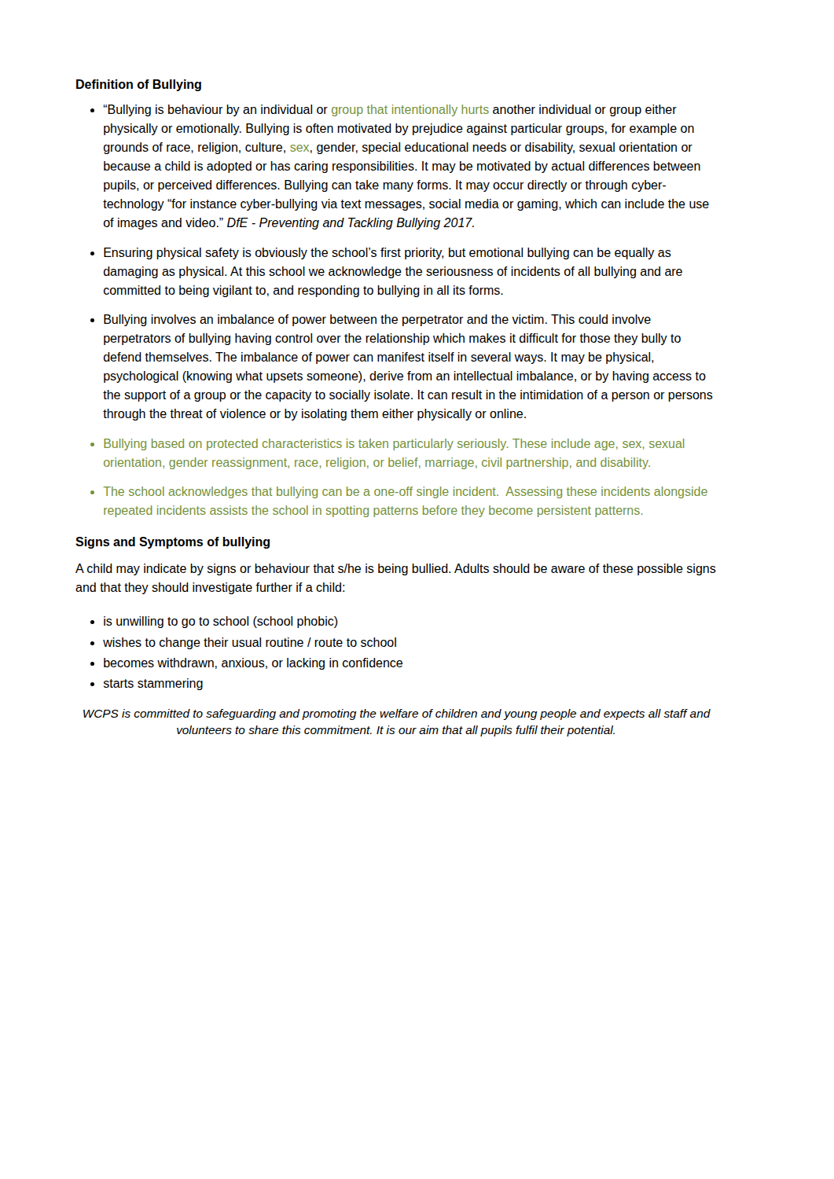Definition of Bullying
“Bullying is behaviour by an individual or group that intentionally hurts another individual or group either physically or emotionally. Bullying is often motivated by prejudice against particular groups, for example on grounds of race, religion, culture, sex, gender, special educational needs or disability, sexual orientation or because a child is adopted or has caring responsibilities. It may be motivated by actual differences between pupils, or perceived differences. Bullying can take many forms. It may occur directly or through cyber-technology “for instance cyber-bullying via text messages, social media or gaming, which can include the use of images and video.” DfE - Preventing and Tackling Bullying 2017.
Ensuring physical safety is obviously the school’s first priority, but emotional bullying can be equally as damaging as physical. At this school we acknowledge the seriousness of incidents of all bullying and are committed to being vigilant to, and responding to bullying in all its forms.
Bullying involves an imbalance of power between the perpetrator and the victim. This could involve perpetrators of bullying having control over the relationship which makes it difficult for those they bully to defend themselves. The imbalance of power can manifest itself in several ways. It may be physical, psychological (knowing what upsets someone), derive from an intellectual imbalance, or by having access to the support of a group or the capacity to socially isolate. It can result in the intimidation of a person or persons through the threat of violence or by isolating them either physically or online.
Bullying based on protected characteristics is taken particularly seriously. These include age, sex, sexual orientation, gender reassignment, race, religion, or belief, marriage, civil partnership, and disability.
The school acknowledges that bullying can be a one-off single incident. Assessing these incidents alongside repeated incidents assists the school in spotting patterns before they become persistent patterns.
Signs and Symptoms of bullying
A child may indicate by signs or behaviour that s/he is being bullied. Adults should be aware of these possible signs and that they should investigate further if a child:
is unwilling to go to school (school phobic)
wishes to change their usual routine / route to school
becomes withdrawn, anxious, or lacking in confidence
starts stammering
WCPS is committed to safeguarding and promoting the welfare of children and young people and expects all staff and volunteers to share this commitment. It is our aim that all pupils fulfil their potential.